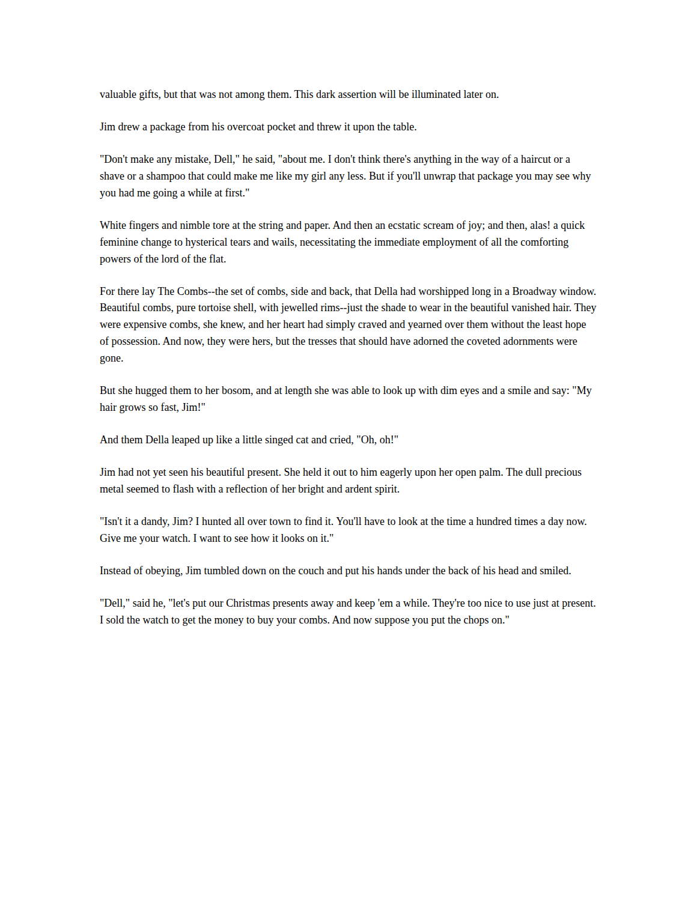valuable gifts, but that was not among them. This dark assertion will be illuminated later on.
Jim drew a package from his overcoat pocket and threw it upon the table.
"Don't make any mistake, Dell," he said, "about me. I don't think there's anything in the way of a haircut or a shave or a shampoo that could make me like my girl any less. But if you'll unwrap that package you may see why you had me going a while at first."
White fingers and nimble tore at the string and paper. And then an ecstatic scream of joy; and then, alas! a quick feminine change to hysterical tears and wails, necessitating the immediate employment of all the comforting powers of the lord of the flat.
For there lay The Combs--the set of combs, side and back, that Della had worshipped long in a Broadway window. Beautiful combs, pure tortoise shell, with jewelled rims--just the shade to wear in the beautiful vanished hair. They were expensive combs, she knew, and her heart had simply craved and yearned over them without the least hope of possession. And now, they were hers, but the tresses that should have adorned the coveted adornments were gone.
But she hugged them to her bosom, and at length she was able to look up with dim eyes and a smile and say: "My hair grows so fast, Jim!"
And them Della leaped up like a little singed cat and cried, "Oh, oh!"
Jim had not yet seen his beautiful present. She held it out to him eagerly upon her open palm. The dull precious metal seemed to flash with a reflection of her bright and ardent spirit.
"Isn't it a dandy, Jim? I hunted all over town to find it. You'll have to look at the time a hundred times a day now. Give me your watch. I want to see how it looks on it."
Instead of obeying, Jim tumbled down on the couch and put his hands under the back of his head and smiled.
"Dell," said he, "let's put our Christmas presents away and keep 'em a while. They're too nice to use just at present. I sold the watch to get the money to buy your combs. And now suppose you put the chops on."